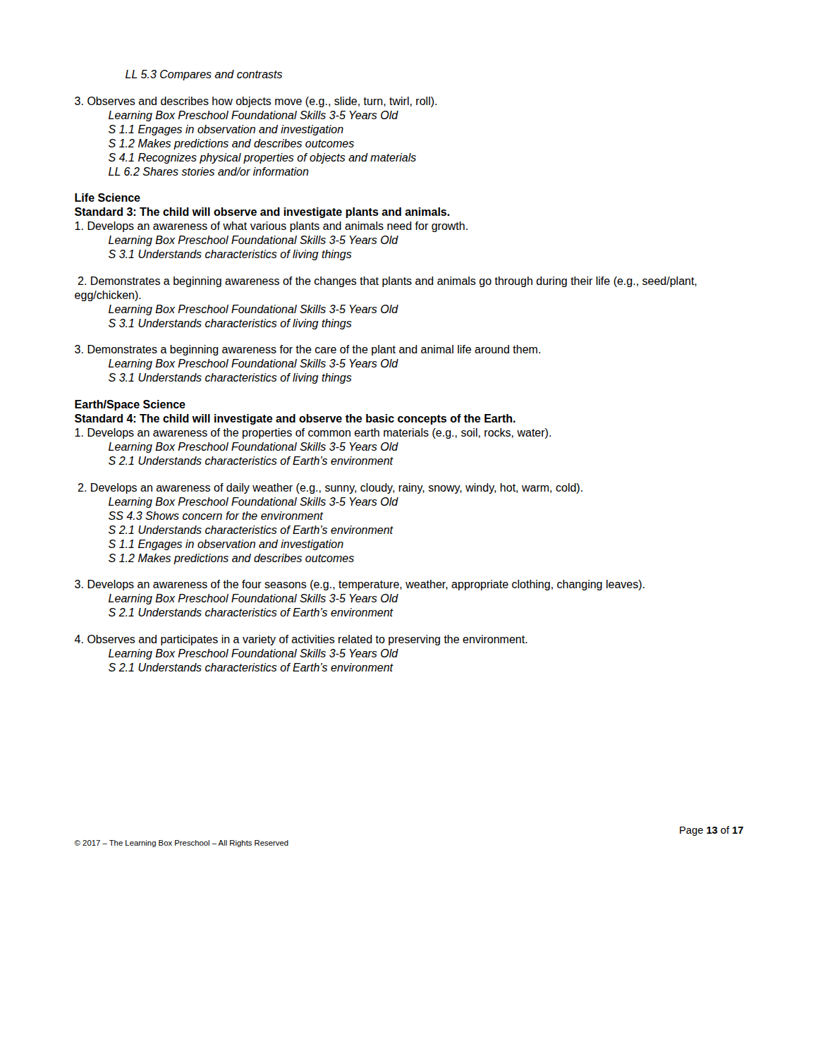LL 5.3 Compares and contrasts
3. Observes and describes how objects move (e.g., slide, turn, twirl, roll).
Learning Box Preschool Foundational Skills 3-5 Years Old
S 1.1 Engages in observation and investigation
S 1.2 Makes predictions and describes outcomes
S 4.1 Recognizes physical properties of objects and materials
LL 6.2 Shares stories and/or information
Life Science
Standard 3: The child will observe and investigate plants and animals.
1. Develops an awareness of what various plants and animals need for growth.
Learning Box Preschool Foundational Skills 3-5 Years Old
S 3.1 Understands characteristics of living things
2. Demonstrates a beginning awareness of the changes that plants and animals go through during their life (e.g., seed/plant, egg/chicken).
Learning Box Preschool Foundational Skills 3-5 Years Old
S 3.1 Understands characteristics of living things
3. Demonstrates a beginning awareness for the care of the plant and animal life around them.
Learning Box Preschool Foundational Skills 3-5 Years Old
S 3.1 Understands characteristics of living things
Earth/Space Science
Standard 4: The child will investigate and observe the basic concepts of the Earth.
1. Develops an awareness of the properties of common earth materials (e.g., soil, rocks, water).
Learning Box Preschool Foundational Skills 3-5 Years Old
S 2.1 Understands characteristics of Earth’s environment
2. Develops an awareness of daily weather (e.g., sunny, cloudy, rainy, snowy, windy, hot, warm, cold).
Learning Box Preschool Foundational Skills 3-5 Years Old
SS 4.3 Shows concern for the environment
S 2.1 Understands characteristics of Earth’s environment
S 1.1 Engages in observation and investigation
S 1.2 Makes predictions and describes outcomes
3. Develops an awareness of the four seasons (e.g., temperature, weather, appropriate clothing, changing leaves).
Learning Box Preschool Foundational Skills 3-5 Years Old
S 2.1 Understands characteristics of Earth’s environment
4. Observes and participates in a variety of activities related to preserving the environment.
Learning Box Preschool Foundational Skills 3-5 Years Old
S 2.1 Understands characteristics of Earth’s environment
Page 13 of 17
© 2017 – The Learning Box Preschool – All Rights Reserved